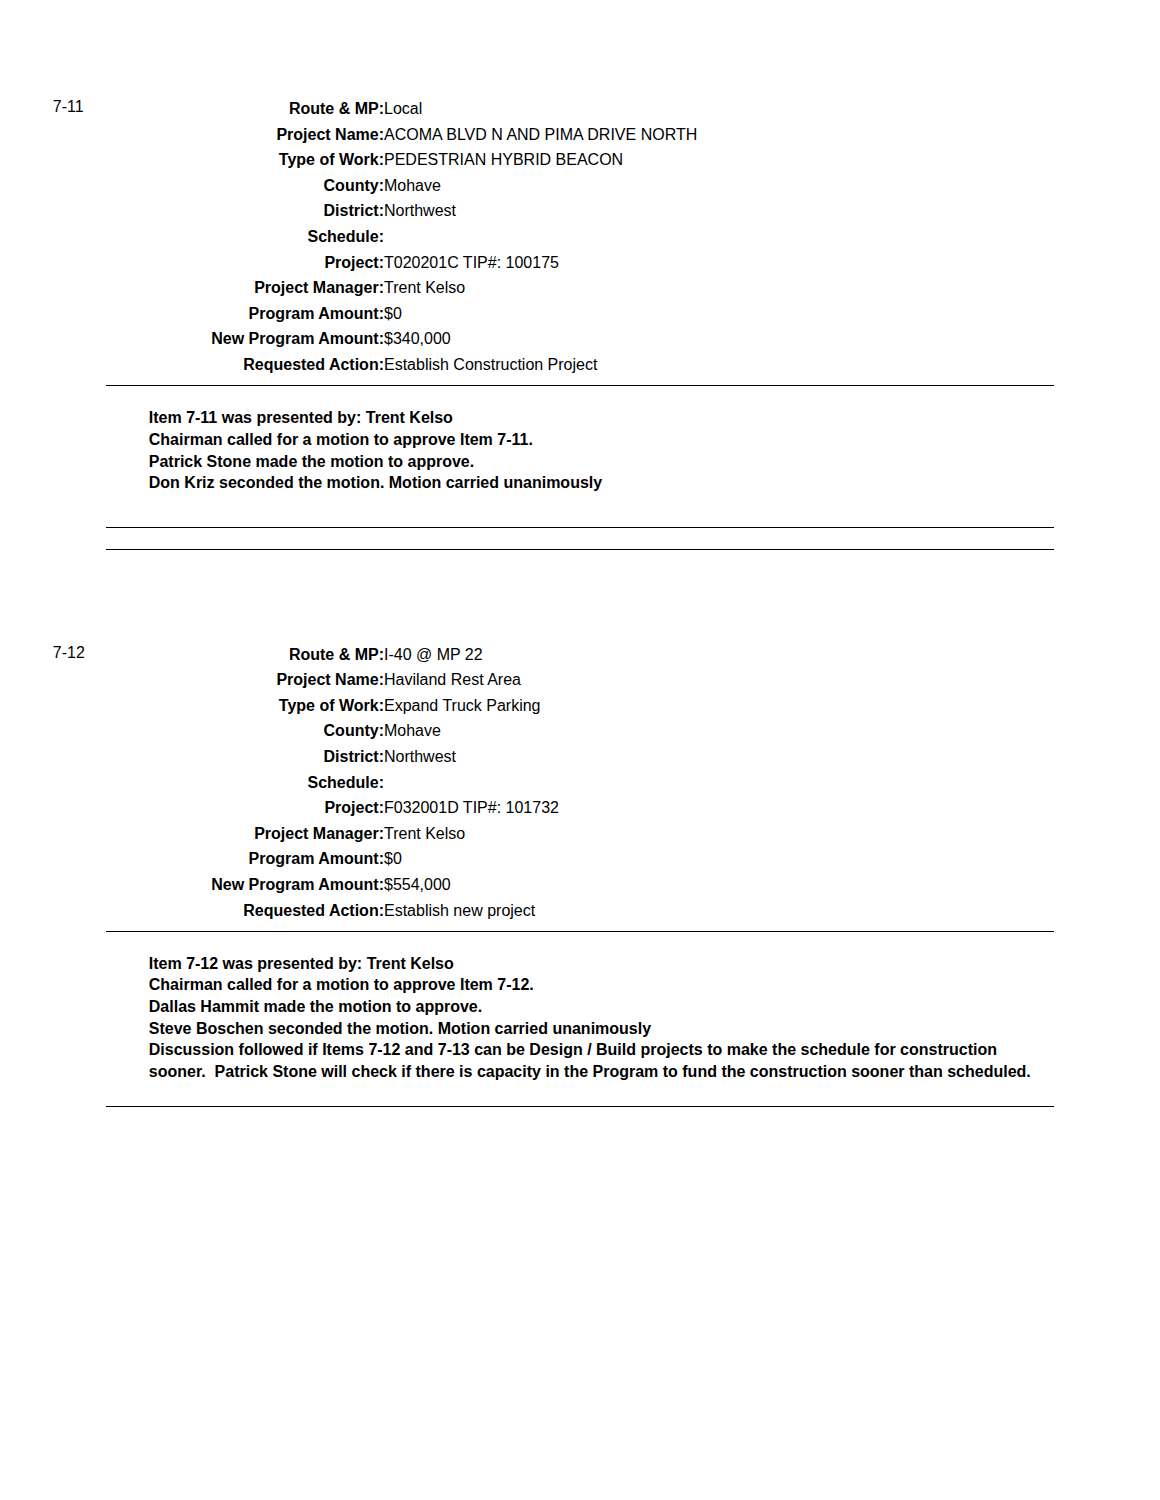7-11
| Route & MP: | Local |
| Project Name: | ACOMA BLVD N AND PIMA DRIVE NORTH |
| Type of Work: | PEDESTRIAN HYBRID BEACON |
| County: | Mohave |
| District: | Northwest |
| Schedule: | |
| Project: | T020201C TIP#: 100175 |
| Project Manager: | Trent Kelso |
| Program Amount: | $0 |
| New Program Amount: | $340,000 |
| Requested Action: | Establish Construction Project |
Item 7-11 was presented by: Trent Kelso
Chairman called for a motion to approve Item 7-11.
Patrick Stone made the motion to approve.
Don Kriz seconded the motion. Motion carried unanimously
7-12
| Route & MP: | I-40 @ MP 22 |
| Project Name: | Haviland Rest Area |
| Type of Work: | Expand Truck Parking |
| County: | Mohave |
| District: | Northwest |
| Schedule: | |
| Project: | F032001D TIP#: 101732 |
| Project Manager: | Trent Kelso |
| Program Amount: | $0 |
| New Program Amount: | $554,000 |
| Requested Action: | Establish new project |
Item 7-12 was presented by: Trent Kelso
Chairman called for a motion to approve Item 7-12.
Dallas Hammit made the motion to approve.
Steve Boschen seconded the motion. Motion carried unanimously
Discussion followed if Items 7-12 and 7-13 can be Design / Build projects to make the schedule for construction sooner. Patrick Stone will check if there is capacity in the Program to fund the construction sooner than scheduled.